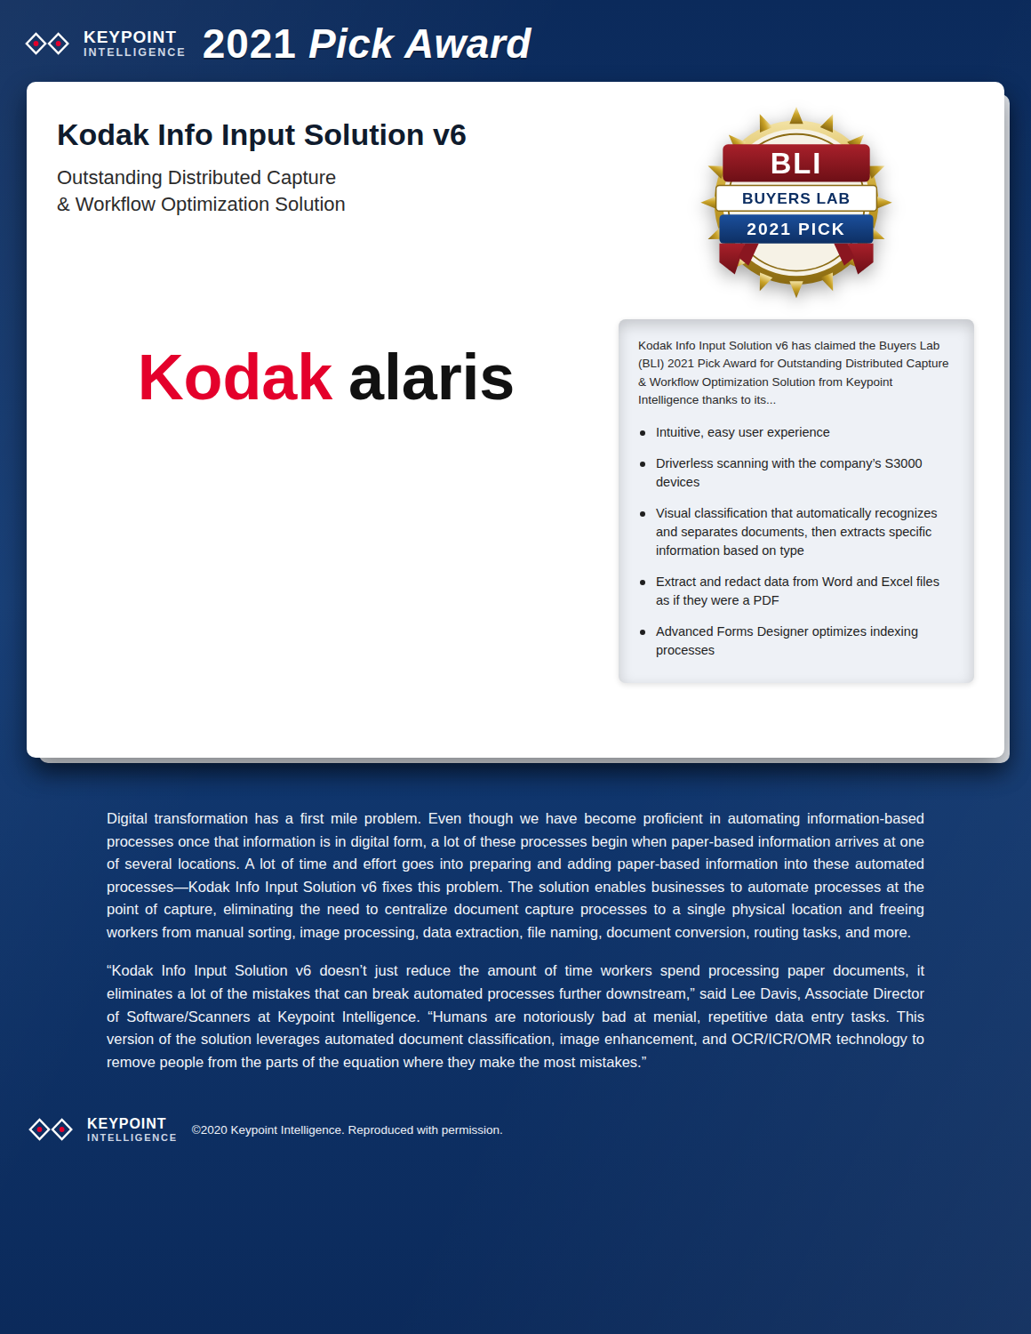KEYPOINT INTELLIGENCE
2021 Pick Award
Kodak Info Input Solution v6
Outstanding Distributed Capture
& Workflow Optimization Solution
Kodak alaris
BLI BUYERS LAB 2021 PICK
Kodak Info Input Solution v6 has claimed the Buyers Lab (BLI) 2021 Pick Award for Outstanding Distributed Capture & Workflow Optimization Solution from Keypoint Intelligence thanks to its...
Intuitive, easy user experience
Driverless scanning with the company’s S3000 devices
Visual classification that automatically recognizes and separates documents, then extracts specific information based on type
Extract and redact data from Word and Excel files as if they were a PDF
Advanced Forms Designer optimizes indexing processes
Digital transformation has a first mile problem. Even though we have become proficient in automating information-based processes once that information is in digital form, a lot of these processes begin when paper-based information arrives at one of several locations. A lot of time and effort goes into preparing and adding paper-based information into these automated processes—Kodak Info Input Solution v6 fixes this problem. The solution enables businesses to automate processes at the point of capture, eliminating the need to centralize document capture processes to a single physical location and freeing workers from manual sorting, image processing, data extraction, file naming, document conversion, routing tasks, and more.
“Kodak Info Input Solution v6 doesn’t just reduce the amount of time workers spend processing paper documents, it eliminates a lot of the mistakes that can break automated processes further downstream,” said Lee Davis, Associate Director of Software/Scanners at Keypoint Intelligence. “Humans are notoriously bad at menial, repetitive data entry tasks. This version of the solution leverages automated document classification, image enhancement, and OCR/ICR/OMR technology to remove people from the parts of the equation where they make the most mistakes.”
KEYPOINT INTELLIGENCE
©2020 Keypoint Intelligence. Reproduced with permission.